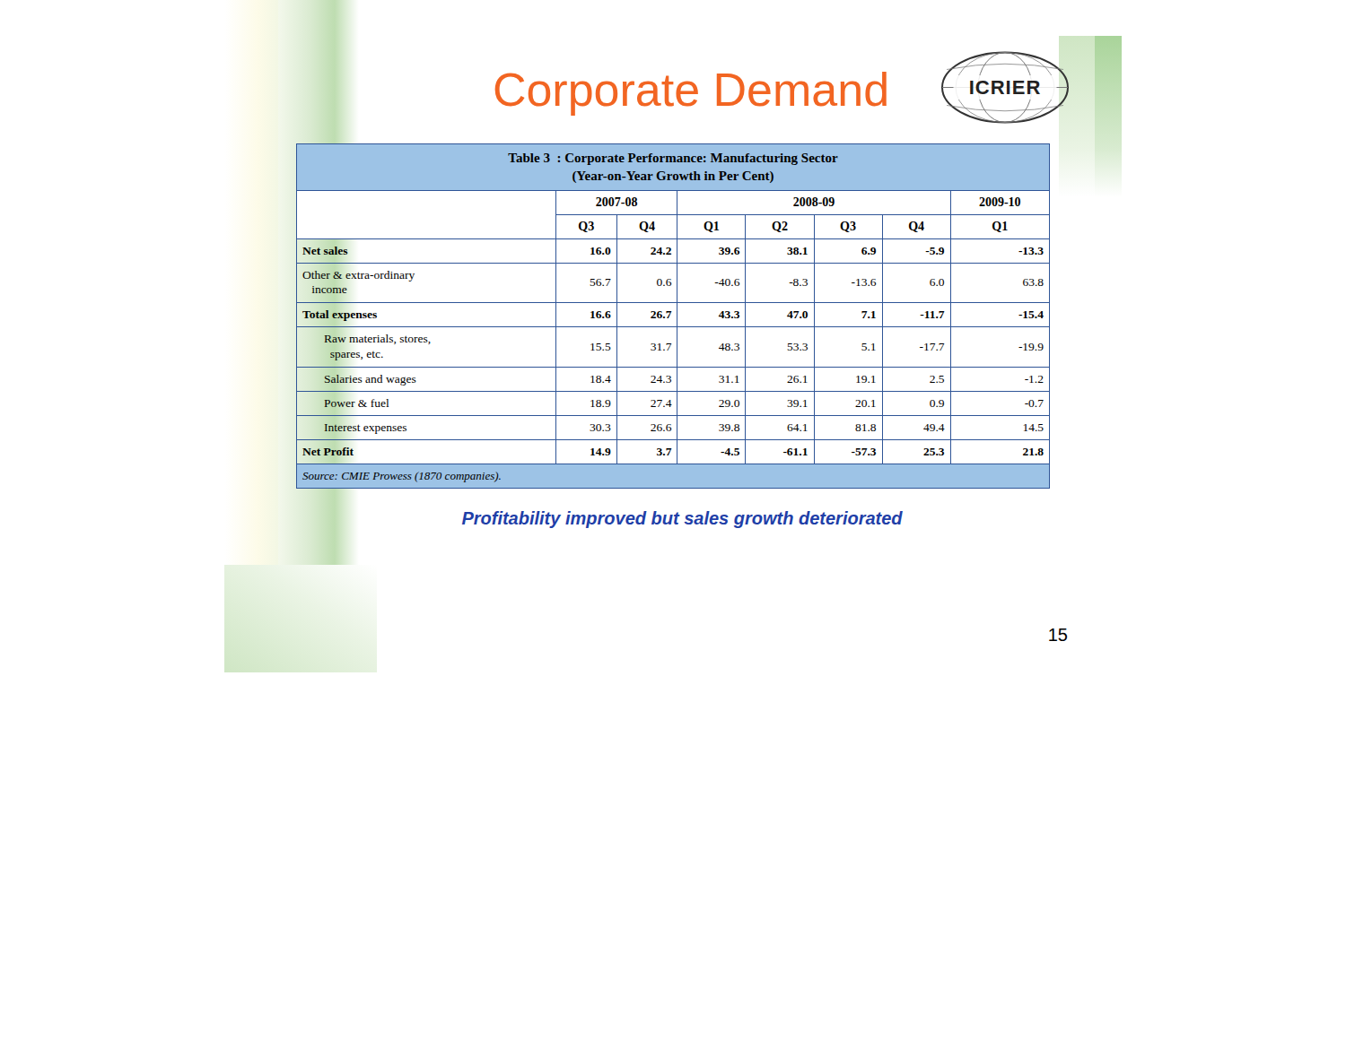ICRIER
Corporate Demand
| Table 3 : Corporate Performance: Manufacturing Sector (Year-on-Year Growth in Per Cent) |
| | 2007-08 | 2008-09 | 2009-10 |
| Q3 | Q4 | Q1 | Q2 | Q3 | Q4 | Q1 |
| Net sales | 16.0 | 24.2 | 39.6 | 38.1 | 6.9 | -5.9 | -13.3 |
| Other & extra-ordinary income | 56.7 | 0.6 | -40.6 | -8.3 | -13.6 | 6.0 | 63.8 |
| Total expenses | 16.6 | 26.7 | 43.3 | 47.0 | 7.1 | -11.7 | -15.4 |
| Raw materials, stores, spares, etc. | 15.5 | 31.7 | 48.3 | 53.3 | 5.1 | -17.7 | -19.9 |
| Salaries and wages | 18.4 | 24.3 | 31.1 | 26.1 | 19.1 | 2.5 | -1.2 |
| Power & fuel | 18.9 | 27.4 | 29.0 | 39.1 | 20.1 | 0.9 | -0.7 |
| Interest expenses | 30.3 | 26.6 | 39.8 | 64.1 | 81.8 | 49.4 | 14.5 |
| Net Profit | 14.9 | 3.7 | -4.5 | -61.1 | -57.3 | 25.3 | 21.8 |
| Source: CMIE Prowess (1870 companies). |
Profitability improved but sales growth deteriorated
15